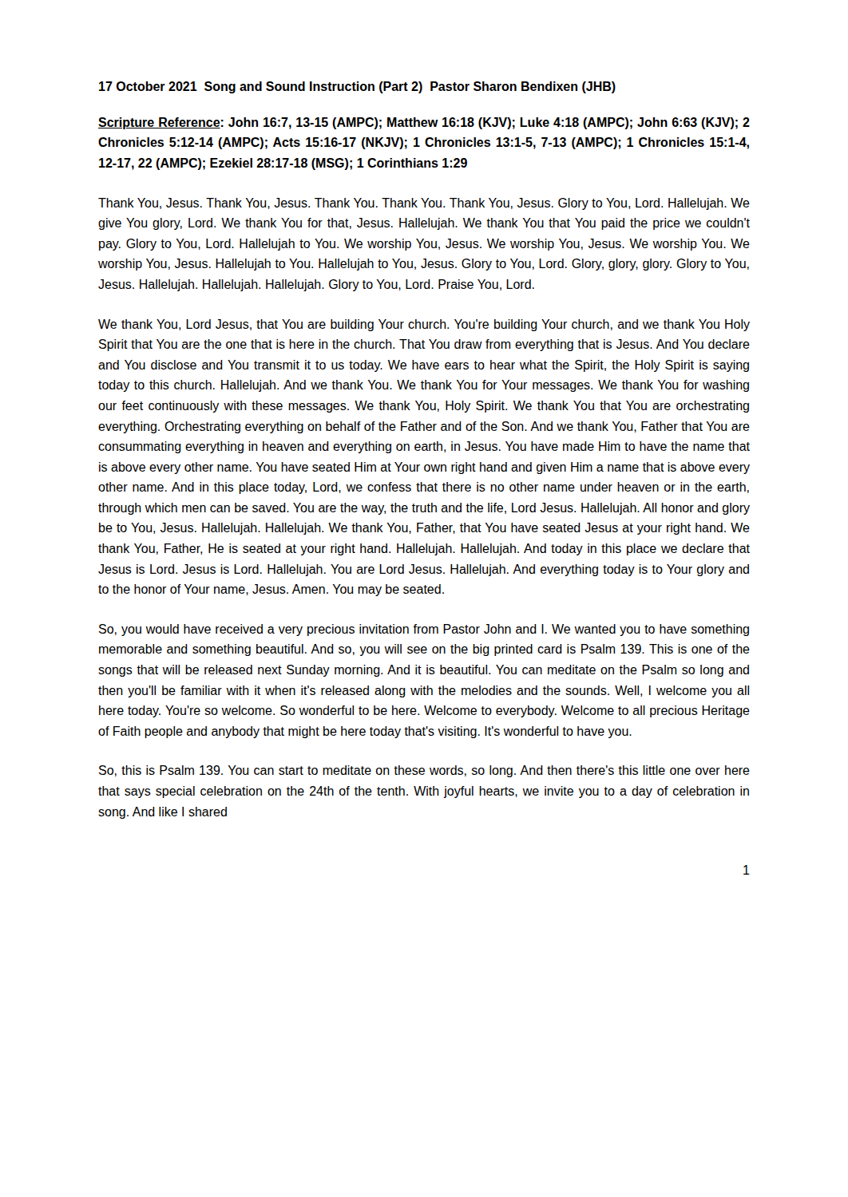17 October 2021 Song and Sound Instruction (Part 2) Pastor Sharon Bendixen (JHB)
Scripture Reference: John 16:7, 13-15 (AMPC); Matthew 16:18 (KJV); Luke 4:18 (AMPC); John 6:63 (KJV); 2 Chronicles 5:12-14 (AMPC); Acts 15:16-17 (NKJV); 1 Chronicles 13:1-5, 7-13 (AMPC); 1 Chronicles 15:1-4, 12-17, 22 (AMPC); Ezekiel 28:17-18 (MSG); 1 Corinthians 1:29
Thank You, Jesus. Thank You, Jesus. Thank You. Thank You. Thank You, Jesus. Glory to You, Lord. Hallelujah. We give You glory, Lord. We thank You for that, Jesus. Hallelujah. We thank You that You paid the price we couldn't pay. Glory to You, Lord. Hallelujah to You. We worship You, Jesus. We worship You, Jesus. We worship You. We worship You, Jesus. Hallelujah to You. Hallelujah to You, Jesus. Glory to You, Lord. Glory, glory, glory. Glory to You, Jesus. Hallelujah. Hallelujah. Hallelujah. Glory to You, Lord. Praise You, Lord.
We thank You, Lord Jesus, that You are building Your church. You're building Your church, and we thank You Holy Spirit that You are the one that is here in the church. That You draw from everything that is Jesus. And You declare and You disclose and You transmit it to us today. We have ears to hear what the Spirit, the Holy Spirit is saying today to this church. Hallelujah. And we thank You. We thank You for Your messages. We thank You for washing our feet continuously with these messages. We thank You, Holy Spirit. We thank You that You are orchestrating everything. Orchestrating everything on behalf of the Father and of the Son. And we thank You, Father that You are consummating everything in heaven and everything on earth, in Jesus. You have made Him to have the name that is above every other name. You have seated Him at Your own right hand and given Him a name that is above every other name. And in this place today, Lord, we confess that there is no other name under heaven or in the earth, through which men can be saved. You are the way, the truth and the life, Lord Jesus. Hallelujah. All honor and glory be to You, Jesus. Hallelujah. Hallelujah. We thank You, Father, that You have seated Jesus at your right hand. We thank You, Father, He is seated at your right hand. Hallelujah. Hallelujah. And today in this place we declare that Jesus is Lord. Jesus is Lord. Hallelujah. You are Lord Jesus. Hallelujah. And everything today is to Your glory and to the honor of Your name, Jesus. Amen. You may be seated.
So, you would have received a very precious invitation from Pastor John and I. We wanted you to have something memorable and something beautiful. And so, you will see on the big printed card is Psalm 139. This is one of the songs that will be released next Sunday morning. And it is beautiful. You can meditate on the Psalm so long and then you'll be familiar with it when it's released along with the melodies and the sounds. Well, I welcome you all here today. You're so welcome. So wonderful to be here. Welcome to everybody. Welcome to all precious Heritage of Faith people and anybody that might be here today that's visiting. It's wonderful to have you.
So, this is Psalm 139. You can start to meditate on these words, so long. And then there's this little one over here that says special celebration on the 24th of the tenth. With joyful hearts, we invite you to a day of celebration in song. And like I shared
1